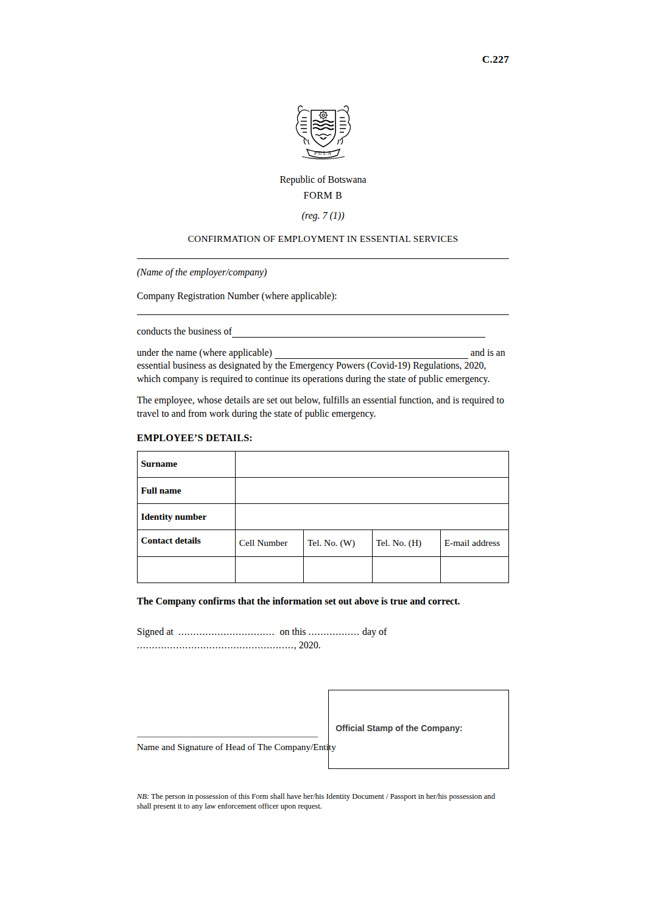C.227
PULA
Republic of Botswana
FORM B
(reg. 7 (1))
CONFIRMATION OF EMPLOYMENT IN ESSENTIAL SERVICES
(Name of the employer/company)
Company Registration Number (where applicable):
conducts the business of
under the name (where applicable) and is an essential business as designated by the Emergency Powers (Covid-19) Regulations, 2020, which company is required to continue its operations during the state of public emergency.
The employee, whose details are set out below, fulfills an essential function, and is required to travel to and from work during the state of public emergency.
EMPLOYEE’S DETAILS:
| Surname | |
| Full name | |
| Identity number | |
| Contact details | Cell Number | Tel. No. (W) | Tel. No. (H) | E-mail address |
The Company confirms that the information set out above is true and correct.
Signed at ................................ on this ................. day of ...................................................., 2020.
Name and Signature of Head of The Company/Entity
Official Stamp of the Company:
NB: The person in possession of this Form shall have her/his Identity Document / Passport in her/his possession and shall present it to any law enforcement officer upon request.